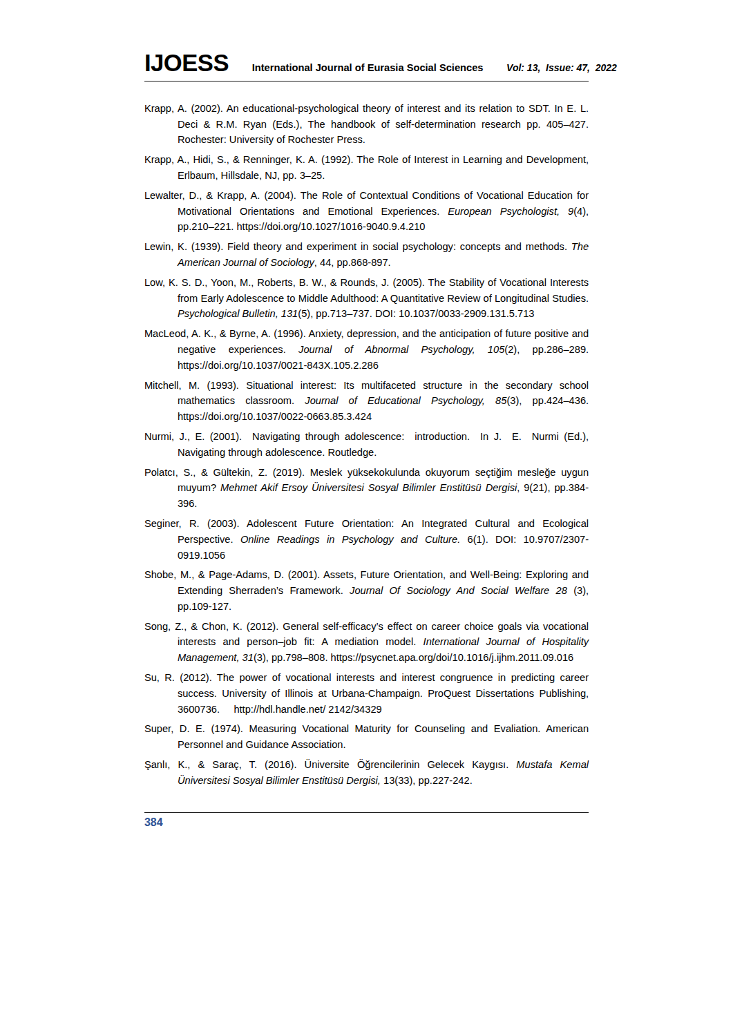IJOESS
International Journal of Eurasia Social Sciences
Vol: 13, Issue: 47, 2022
Krapp, A. (2002). An educational-psychological theory of interest and its relation to SDT. In E. L. Deci & R.M. Ryan (Eds.), The handbook of self-determination research pp. 405–427. Rochester: University of Rochester Press.
Krapp, A., Hidi, S., & Renninger, K. A. (1992). The Role of Interest in Learning and Development, Erlbaum, Hillsdale, NJ, pp. 3–25.
Lewalter, D., & Krapp, A. (2004). The Role of Contextual Conditions of Vocational Education for Motivational Orientations and Emotional Experiences. European Psychologist, 9(4), pp.210–221. https://doi.org/10.1027/1016-9040.9.4.210
Lewin, K. (1939). Field theory and experiment in social psychology: concepts and methods. The American Journal of Sociology, 44, pp.868-897.
Low, K. S. D., Yoon, M., Roberts, B. W., & Rounds, J. (2005). The Stability of Vocational Interests from Early Adolescence to Middle Adulthood: A Quantitative Review of Longitudinal Studies. Psychological Bulletin, 131(5), pp.713–737. DOI: 10.1037/0033-2909.131.5.713
MacLeod, A. K., & Byrne, A. (1996). Anxiety, depression, and the anticipation of future positive and negative experiences. Journal of Abnormal Psychology, 105(2), pp.286–289. https://doi.org/10.1037/0021-843X.105.2.286
Mitchell, M. (1993). Situational interest: Its multifaceted structure in the secondary school mathematics classroom. Journal of Educational Psychology, 85(3), pp.424–436. https://doi.org/10.1037/0022-0663.85.3.424
Nurmi, J., E. (2001). Navigating through adolescence: introduction. In J. E. Nurmi (Ed.), Navigating through adolescence. Routledge.
Polatcı, S., & Gültekin, Z. (2019). Meslek yüksekokulunda okuyorum seçtiğim mesleğe uygun muyum? Mehmet Akif Ersoy Üniversitesi Sosyal Bilimler Enstitüsü Dergisi, 9(21), pp.384-396.
Seginer, R. (2003). Adolescent Future Orientation: An Integrated Cultural and Ecological Perspective. Online Readings in Psychology and Culture. 6(1). DOI: 10.9707/2307-0919.1056
Shobe, M., & Page-Adams, D. (2001). Assets, Future Orientation, and Well-Being: Exploring and Extending Sherraden’s Framework. Journal Of Sociology And Social Welfare 28 (3), pp.109-127.
Song, Z., & Chon, K. (2012). General self-efficacy’s effect on career choice goals via vocational interests and person–job fit: A mediation model. International Journal of Hospitality Management, 31(3), pp.798–808. https://psycnet.apa.org/doi/10.1016/j.ijhm.2011.09.016
Su, R. (2012). The power of vocational interests and interest congruence in predicting career success. University of Illinois at Urbana-Champaign. ProQuest Dissertations Publishing, 3600736. http://hdl.handle.net/ 2142/34329
Super, D. E. (1974). Measuring Vocational Maturity for Counseling and Evaliation. American Personnel and Guidance Association.
Şanlı, K., & Saraç, T. (2016). Üniversite Öğrencilerinin Gelecek Kaygısı. Mustafa Kemal Üniversitesi Sosyal Bilimler Enstitüsü Dergisi, 13(33), pp.227-242.
384